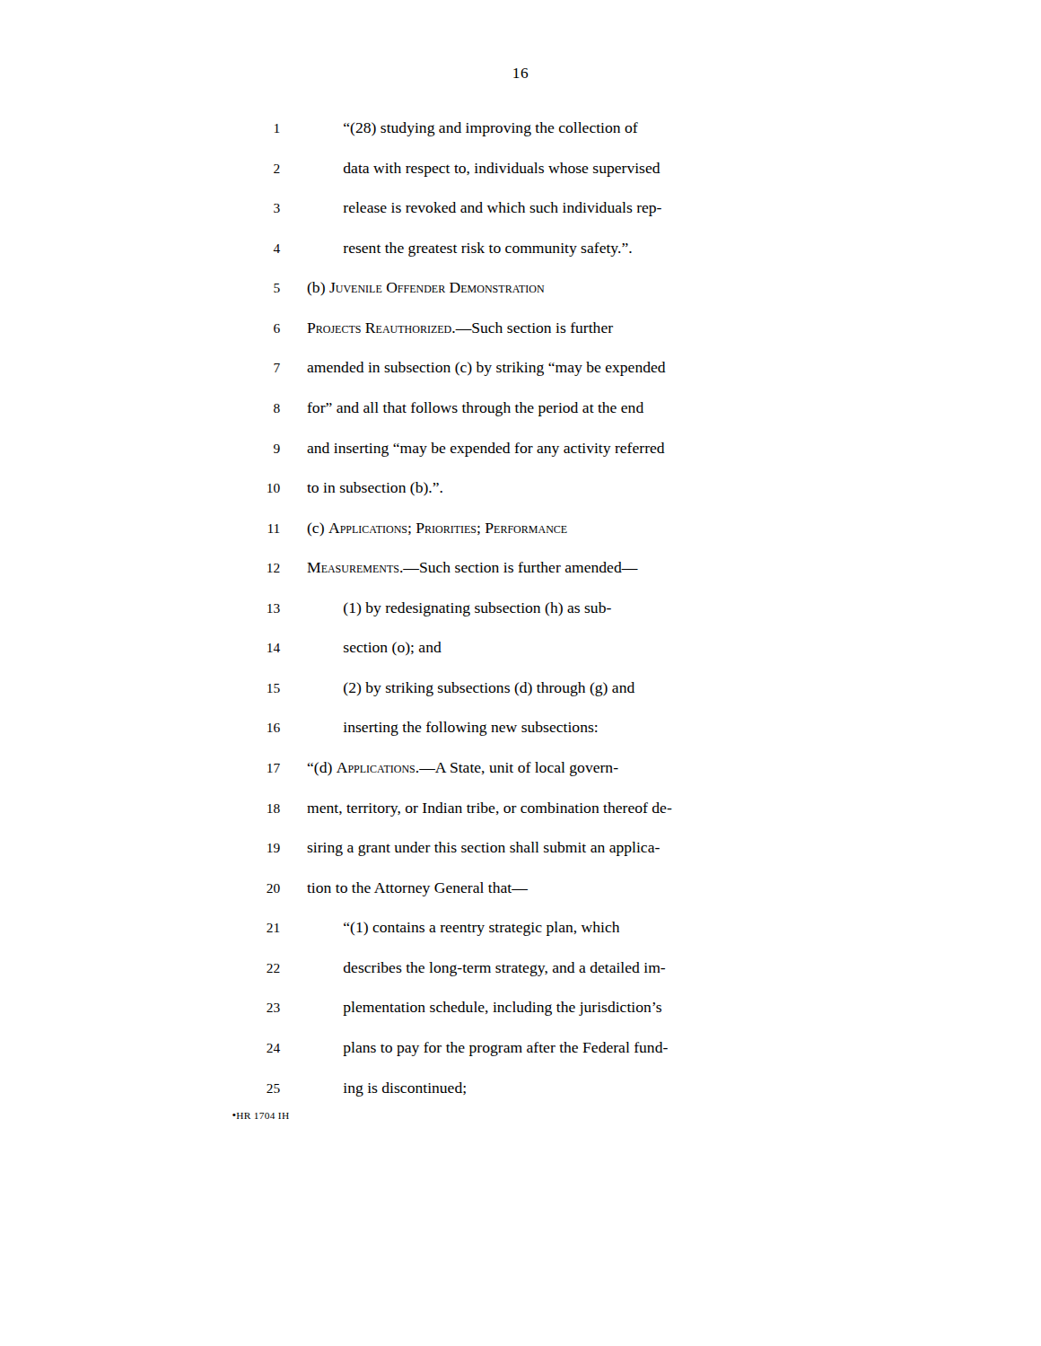16
| 1 | “(28) studying and improving the collection of |
| 2 | data with respect to, individuals whose supervised |
| 3 | release is revoked and which such individuals rep- |
| 4 | resent the greatest risk to community safety.”. |
| 5 | (b) Juvenile Offender Demonstration |
| 6 | Projects Reauthorized .—Such section is further |
| 7 | amended in subsection (c) by striking “may be expended |
| 8 | for” and all that follows through the period at the end |
| 9 | and inserting “may be expended for any activity referred |
| 10 | to in subsection (b).”. |
| 11 | (c) Applications; Priorities; Performance |
| 12 | Measurements .—Such section is further amended— |
| 13 | (1) by redesignating subsection (h) as sub- |
| 14 | section (o); and |
| 15 | (2) by striking subsections (d) through (g) and |
| 16 | inserting the following new subsections: |
| 17 | “(d) Applications .—A State, unit of local govern- |
| 18 | ment, territory, or Indian tribe, or combination thereof de- |
| 19 | siring a grant under this section shall submit an applica- |
| 20 | tion to the Attorney General that— |
| 21 | “(1) contains a reentry strategic plan, which |
| 22 | describes the long-term strategy, and a detailed im- |
| 23 | plementation schedule, including the jurisdiction’s |
| 24 | plans to pay for the program after the Federal fund- |
| 25 | ing is discontinued; |
•HR 1704 IH